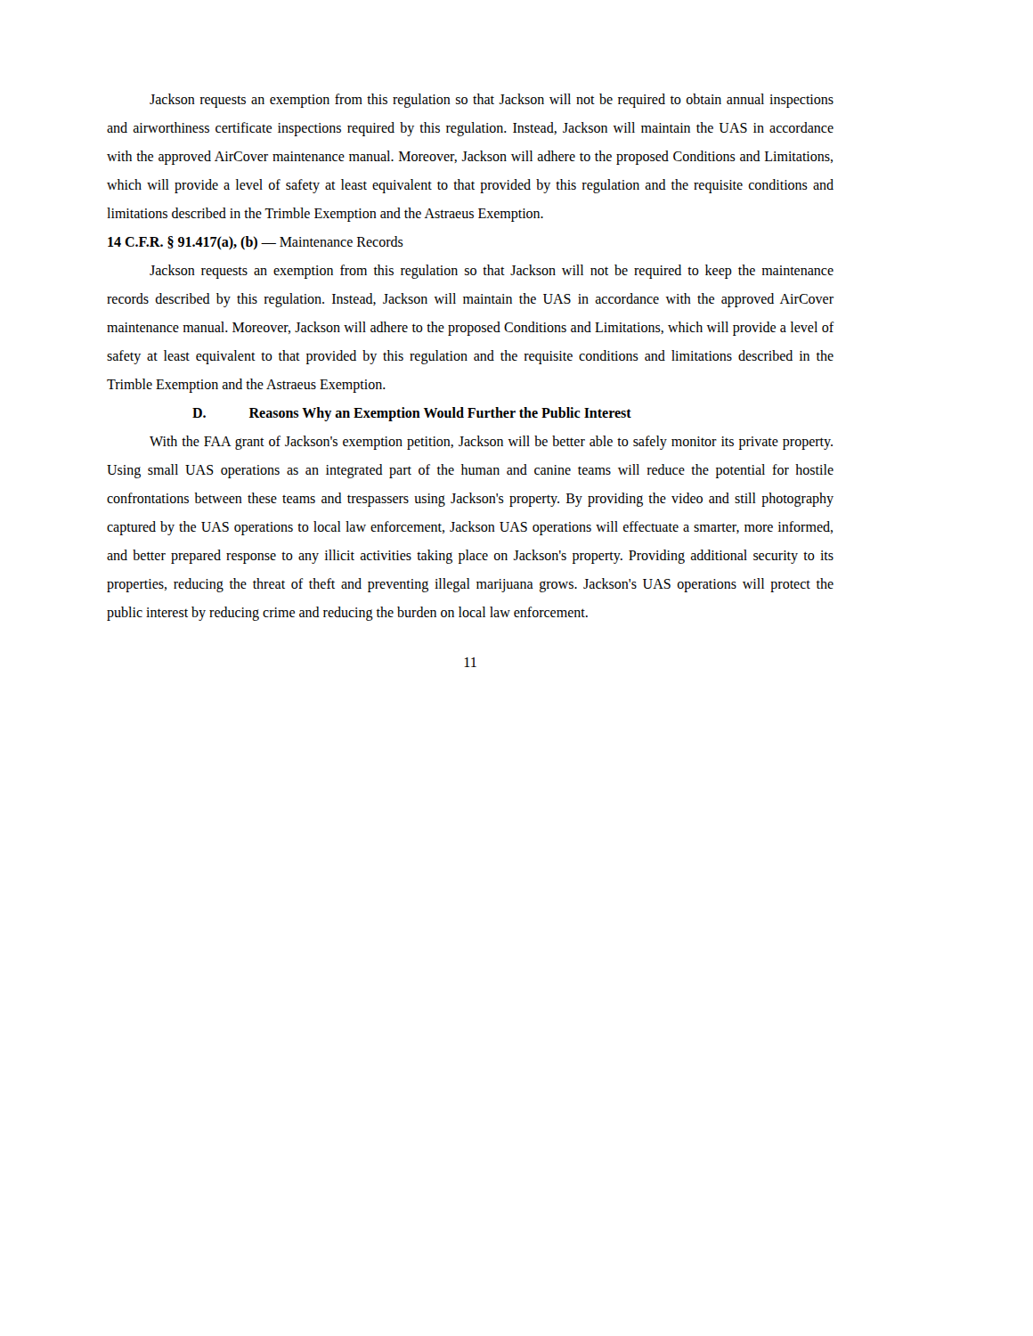Jackson requests an exemption from this regulation so that Jackson will not be required to obtain annual inspections and airworthiness certificate inspections required by this regulation. Instead, Jackson will maintain the UAS in accordance with the approved AirCover maintenance manual. Moreover, Jackson will adhere to the proposed Conditions and Limitations, which will provide a level of safety at least equivalent to that provided by this regulation and the requisite conditions and limitations described in the Trimble Exemption and the Astraeus Exemption.
14 C.F.R. § 91.417(a), (b) — Maintenance Records
Jackson requests an exemption from this regulation so that Jackson will not be required to keep the maintenance records described by this regulation. Instead, Jackson will maintain the UAS in accordance with the approved AirCover maintenance manual. Moreover, Jackson will adhere to the proposed Conditions and Limitations, which will provide a level of safety at least equivalent to that provided by this regulation and the requisite conditions and limitations described in the Trimble Exemption and the Astraeus Exemption.
D. Reasons Why an Exemption Would Further the Public Interest
With the FAA grant of Jackson's exemption petition, Jackson will be better able to safely monitor its private property. Using small UAS operations as an integrated part of the human and canine teams will reduce the potential for hostile confrontations between these teams and trespassers using Jackson's property. By providing the video and still photography captured by the UAS operations to local law enforcement, Jackson UAS operations will effectuate a smarter, more informed, and better prepared response to any illicit activities taking place on Jackson's property. Providing additional security to its properties, reducing the threat of theft and preventing illegal marijuana grows. Jackson's UAS operations will protect the public interest by reducing crime and reducing the burden on local law enforcement.
11